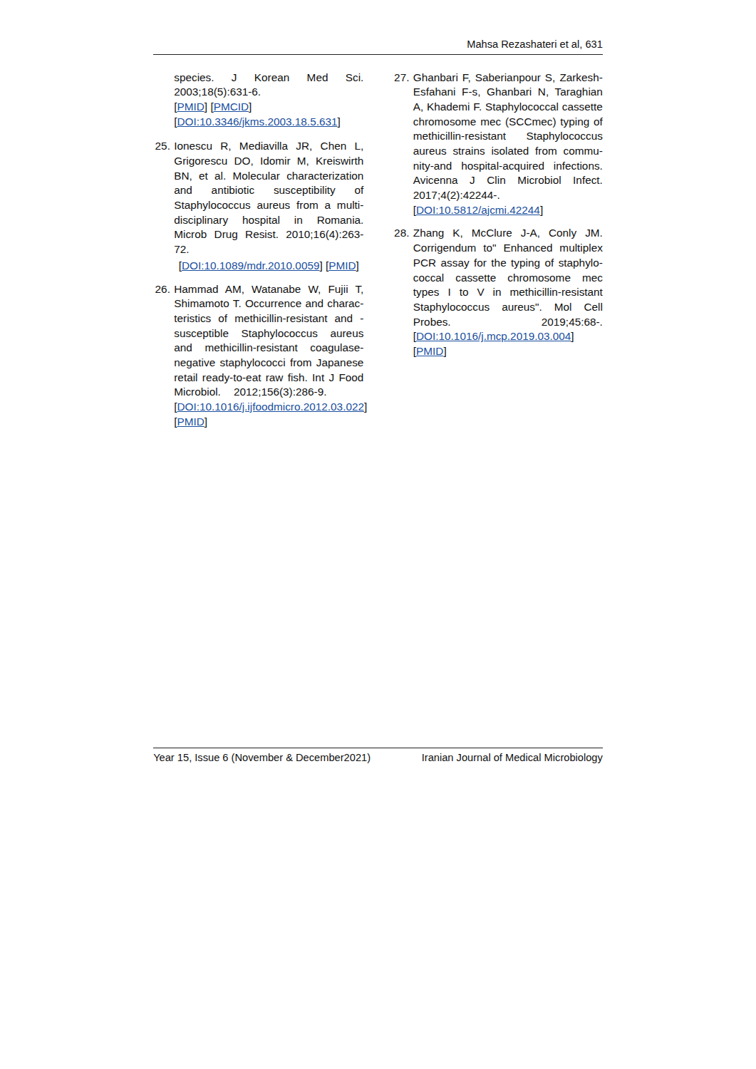Mahsa Rezashateri et al, 631
species. J Korean Med Sci. 2003;18(5):631-6. [PMID] [PMCID] [DOI:10.3346/jkms.2003.18.5.631]
25. Ionescu R, Mediavilla JR, Chen L, Grigorescu DO, Idomir M, Kreiswirth BN, et al. Molecular characterization and antibiotic susceptibility of Staphylococcus aureus from a multidisciplinary hospital in Romania. Microb Drug Resist. 2010;16(4):263-72.
[DOI:10.1089/mdr.2010.0059] [PMID]
26. Hammad AM, Watanabe W, Fujii T, Shimamoto T. Occurrence and characteristics of methicillin-resistant and -susceptible Staphylococcus aureus and methicillin-resistant coagulase-negative staphylococci from Japanese retail ready-to-eat raw fish. Int J Food Microbiol. 2012;156(3):286-9. [DOI:10.1016/j.ijfoodmicro.2012.03.022]
[PMID]
27. Ghanbari F, Saberianpour S, Zarkesh-Esfahani F-s, Ghanbari N, Taraghian A, Khademi F. Staphylococcal cassette chromosome mec (SCCmec) typing of methicillin-resistant Staphylococcus aureus strains isolated from community-and hospital-acquired infections. Avicenna J Clin Microbiol Infect. 2017;4(2):42244-. [DOI:10.5812/ajcmi.42244]
28. Zhang K, McClure J-A, Conly JM. Corrigendum to" Enhanced multiplex PCR assay for the typing of staphylococcal cassette chromosome mec types I to V in methicillin-resistant Staphylococcus aureus". Mol Cell Probes. 2019;45:68-. [DOI:10.1016/j.mcp.2019.03.004] [PMID]
Year 15, Issue 6 (November & December2021) Iranian Journal of Medical Microbiology